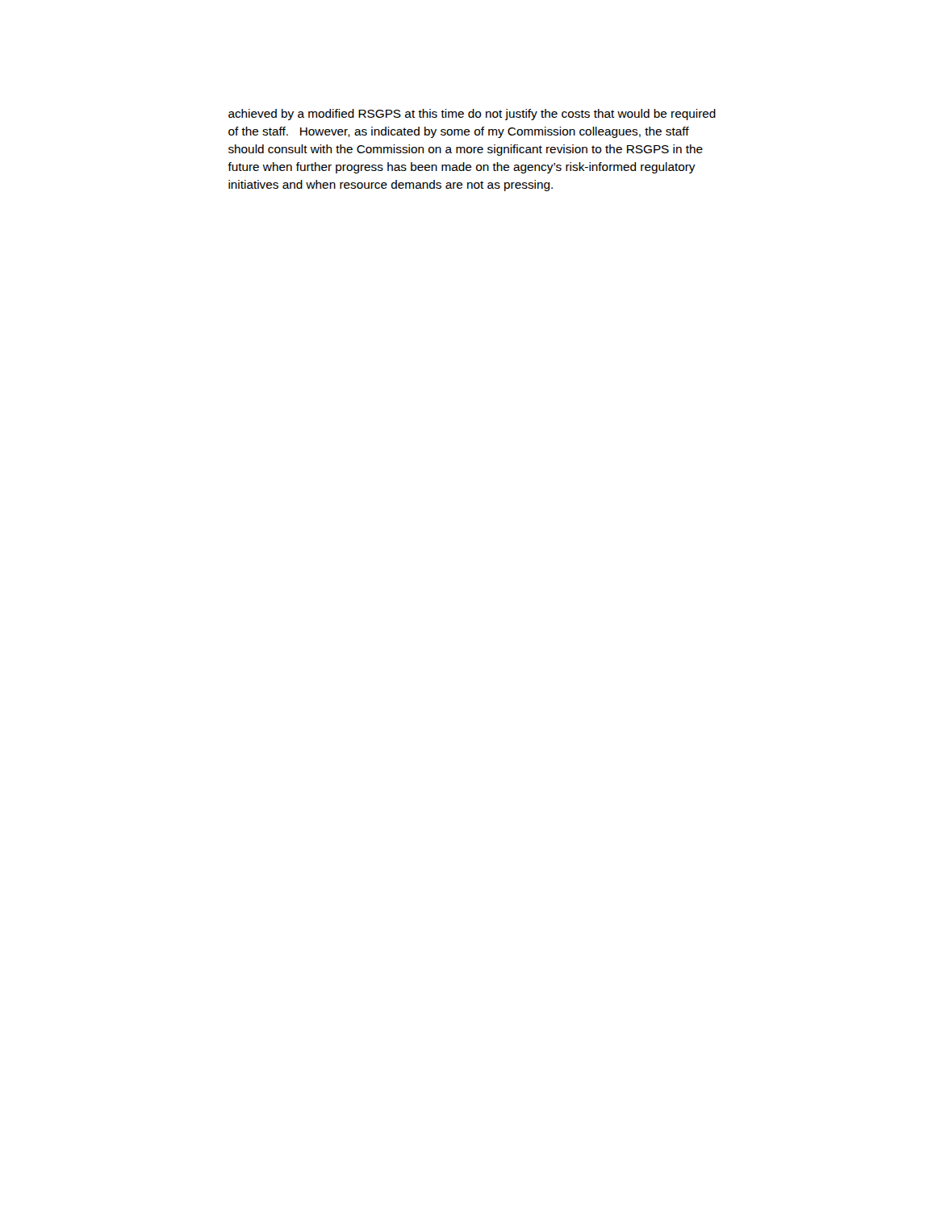achieved by a modified RSGPS at this time do not justify the costs that would be required of the staff. However, as indicated by some of my Commission colleagues, the staff should consult with the Commission on a more significant revision to the RSGPS in the future when further progress has been made on the agency’s risk-informed regulatory initiatives and when resource demands are not as pressing.